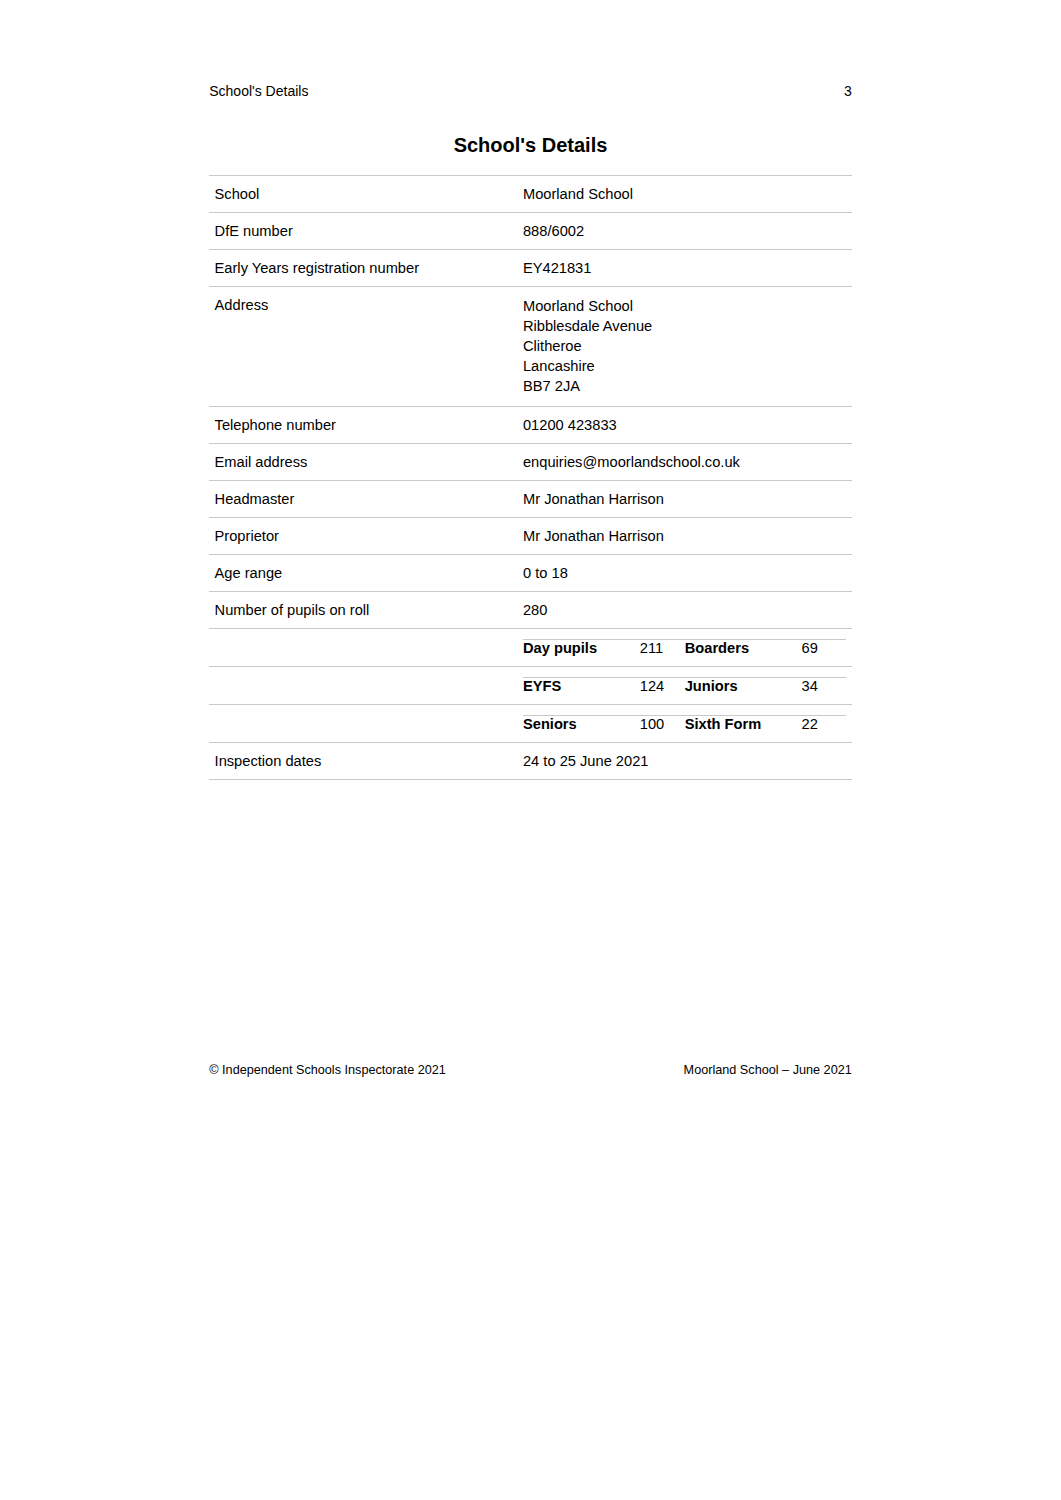School's Details 3
School's Details
| School | Moorland School |
| DfE number | 888/6002 |
| Early Years registration number | EY421831 |
| Address | Moorland School Ribblesdale Avenue Clitheroe Lancashire BB7 2JA |
| Telephone number | 01200 423833 |
| Email address | enquiries@moorlandschool.co.uk |
| Headmaster | Mr Jonathan Harrison |
| Proprietor | Mr Jonathan Harrison |
| Age range | 0 to 18 |
| Number of pupils on roll | 280 |
| | / Day pupils / 211 / Boarders / 69 / |
| | / EYFS / 124 / Juniors / 34 / |
| | / Seniors / 100 / Sixth Form / 22 / |
| Inspection dates | 24 to 25 June 2021 |
© Independent Schools Inspectorate 2021 Moorland School – June 2021